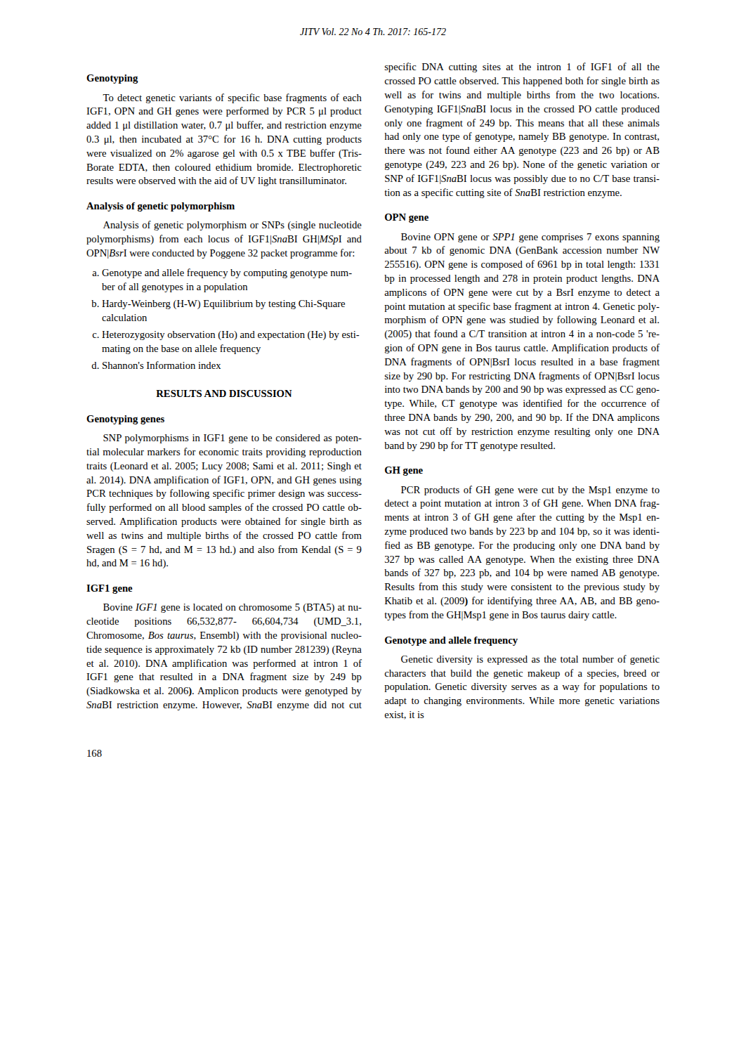JITV Vol. 22 No 4 Th. 2017: 165-172
Genotyping
To detect genetic variants of specific base fragments of each IGF1, OPN and GH genes were performed by PCR 5 μl product added 1 μl distillation water, 0.7 μl buffer, and restriction enzyme 0.3 μl, then incubated at 37°C for 16 h. DNA cutting products were visualized on 2% agarose gel with 0.5 x TBE buffer (Tris-Borate EDTA, then coloured ethidium bromide. Electrophoretic results were observed with the aid of UV light transilluminator.
Analysis of genetic polymorphism
Analysis of genetic polymorphism or SNPs (single nucleotide polymorphisms) from each locus of IGF1|Sna BI GH|MSp I and OPN|Bsr I were conducted by Poggene 32 packet programme for:
Genotype and allele frequency by computing genotype number of all genotypes in a population
Hardy-Weinberg (H-W) Equilibrium by testing Chi-Square calculation
Heterozygosity observation (Ho) and expectation (He) by estimating on the base on allele frequency
Shannon's Information index
RESULTS AND DISCUSSION
Genotyping genes
SNP polymorphisms in IGF1 gene to be considered as potential molecular markers for economic traits providing reproduction traits (Leonard et al. 2005; Lucy 2008; Sami et al. 2011; Singh et al. 2014). DNA amplification of IGF1, OPN, and GH genes using PCR techniques by following specific primer design was successfully performed on all blood samples of the crossed PO cattle observed. Amplification products were obtained for single birth as well as twins and multiple births of the crossed PO cattle from Sragen (S = 7 hd, and M = 13 hd.) and also from Kendal (S = 9 hd, and M = 16 hd).
IGF1 gene
Bovine IGF1 gene is located on chromosome 5 (BTA5) at nucleotide positions 66,532,877- 66,604,734 (UMD_3.1, Chromosome, Bos taurus, Ensembl) with the provisional nucleotide sequence is approximately 72 kb (ID number 281239) (Reyna et al. 2010). DNA amplification was performed at intron 1 of IGF1 gene that resulted in a DNA fragment size by 249 bp (Siadkowska et al. 2006). Amplicon products were genotyped by Sna BI restriction enzyme. However, Sna BI enzyme did not cut specific DNA cutting sites at the intron 1 of IGF1 of all the crossed PO cattle observed. This happened both for single birth as well as for twins and multiple births from the two locations. Genotyping IGF1|Sna BI locus in the crossed PO cattle produced only one fragment of 249 bp. This means that all these animals had only one type of genotype, namely BB genotype. In contrast, there was not found either AA genotype (223 and 26 bp) or AB genotype (249, 223 and 26 bp). None of the genetic variation or SNP of IGF1|Sna BI locus was possibly due to no C/T base transition as a specific cutting site of Sna BI restriction enzyme.
OPN gene
Bovine OPN gene or SPP1 gene comprises 7 exons spanning about 7 kb of genomic DNA (GenBank accession number NW 255516). OPN gene is composed of 6961 bp in total length: 1331 bp in processed length and 278 in protein product lengths. DNA amplicons of OPN gene were cut by a BsrI enzyme to detect a point mutation at specific base fragment at intron 4. Genetic polymorphism of OPN gene was studied by following Leonard et al. (2005) that found a C/T transition at intron 4 in a non-code 5 'region of OPN gene in Bos taurus cattle. Amplification products of DNA fragments of OPN|BsrI locus resulted in a base fragment size by 290 bp. For restricting DNA fragments of OPN|BsrI locus into two DNA bands by 200 and 90 bp was expressed as CC genotype. While, CT genotype was identified for the occurrence of three DNA bands by 290, 200, and 90 bp. If the DNA amplicons was not cut off by restriction enzyme resulting only one DNA band by 290 bp for TT genotype resulted.
GH gene
PCR products of GH gene were cut by the Msp1 enzyme to detect a point mutation at intron 3 of GH gene. When DNA fragments at intron 3 of GH gene after the cutting by the Msp1 enzyme produced two bands by 223 bp and 104 bp, so it was identified as BB genotype. For the producing only one DNA band by 327 bp was called AA genotype. When the existing three DNA bands of 327 bp, 223 pb, and 104 bp were named AB genotype. Results from this study were consistent to the previous study by Khatib et al. (2009) for identifying three AA, AB, and BB genotypes from the GH|Msp1 gene in Bos taurus dairy cattle.
Genotype and allele frequency
Genetic diversity is expressed as the total number of genetic characters that build the genetic makeup of a species, breed or population. Genetic diversity serves as a way for populations to adapt to changing environments. While more genetic variations exist, it is
168